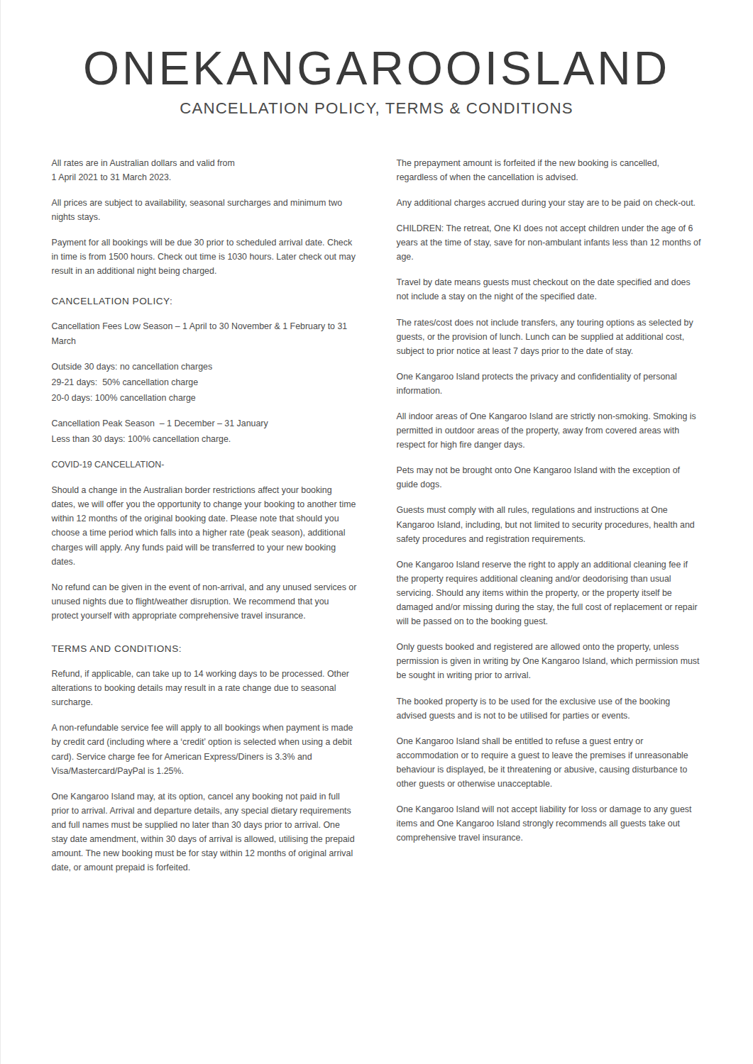ONE KANGAROO ISLAND
CANCELLATION POLICY, TERMS & CONDITIONS
All rates are in Australian dollars and valid from
1 April 2021 to 31 March 2023.
All prices are subject to availability, seasonal surcharges and minimum two nights stays.
Payment for all bookings will be due 30 prior to scheduled arrival date. Check in time is from 1500 hours. Check out time is 1030 hours. Later check out may result in an additional night being charged.
CANCELLATION POLICY:
Cancellation Fees Low Season – 1 April to 30 November & 1 February to 31 March
Outside 30 days: no cancellation charges
29-21 days: 50% cancellation charge
20-0 days: 100% cancellation charge
Cancellation Peak Season – 1 December – 31 January
Less than 30 days: 100% cancellation charge.
COVID-19 CANCELLATION-
Should a change in the Australian border restrictions affect your booking dates, we will offer you the opportunity to change your booking to another time within 12 months of the original booking date. Please note that should you choose a time period which falls into a higher rate (peak season), additional charges will apply. Any funds paid will be transferred to your new booking dates.
No refund can be given in the event of non-arrival, and any unused services or unused nights due to flight/weather disruption. We recommend that you protect yourself with appropriate comprehensive travel insurance.
TERMS AND CONDITIONS:
Refund, if applicable, can take up to 14 working days to be processed. Other alterations to booking details may result in a rate change due to seasonal surcharge.
A non-refundable service fee will apply to all bookings when payment is made by credit card (including where a ‘credit’ option is selected when using a debit card). Service charge fee for American Express/Diners is 3.3% and Visa/Mastercard/PayPal is 1.25%.
One Kangaroo Island may, at its option, cancel any booking not paid in full prior to arrival. Arrival and departure details, any special dietary requirements and full names must be supplied no later than 30 days prior to arrival. One stay date amendment, within 30 days of arrival is allowed, utilising the prepaid amount. The new booking must be for stay within 12 months of original arrival date, or amount prepaid is forfeited.
The prepayment amount is forfeited if the new booking is cancelled, regardless of when the cancellation is advised.
Any additional charges accrued during your stay are to be paid on check-out.
CHILDREN: The retreat, One KI does not accept children under the age of 6 years at the time of stay, save for non-ambulant infants less than 12 months of age.
Travel by date means guests must checkout on the date specified and does not include a stay on the night of the specified date.
The rates/cost does not include transfers, any touring options as selected by guests, or the provision of lunch. Lunch can be supplied at additional cost, subject to prior notice at least 7 days prior to the date of stay.
One Kangaroo Island protects the privacy and confidentiality of personal information.
All indoor areas of One Kangaroo Island are strictly non-smoking. Smoking is permitted in outdoor areas of the property, away from covered areas with respect for high fire danger days.
Pets may not be brought onto One Kangaroo Island with the exception of guide dogs.
Guests must comply with all rules, regulations and instructions at One Kangaroo Island, including, but not limited to security procedures, health and safety procedures and registration requirements.
One Kangaroo Island reserve the right to apply an additional cleaning fee if the property requires additional cleaning and/or deodorising than usual servicing. Should any items within the property, or the property itself be damaged and/or missing during the stay, the full cost of replacement or repair will be passed on to the booking guest.
Only guests booked and registered are allowed onto the property, unless permission is given in writing by One Kangaroo Island, which permission must be sought in writing prior to arrival.
The booked property is to be used for the exclusive use of the booking advised guests and is not to be utilised for parties or events.
One Kangaroo Island shall be entitled to refuse a guest entry or accommodation or to require a guest to leave the premises if unreasonable behaviour is displayed, be it threatening or abusive, causing disturbance to other guests or otherwise unacceptable.
One Kangaroo Island will not accept liability for loss or damage to any guest items and One Kangaroo Island strongly recommends all guests take out comprehensive travel insurance.